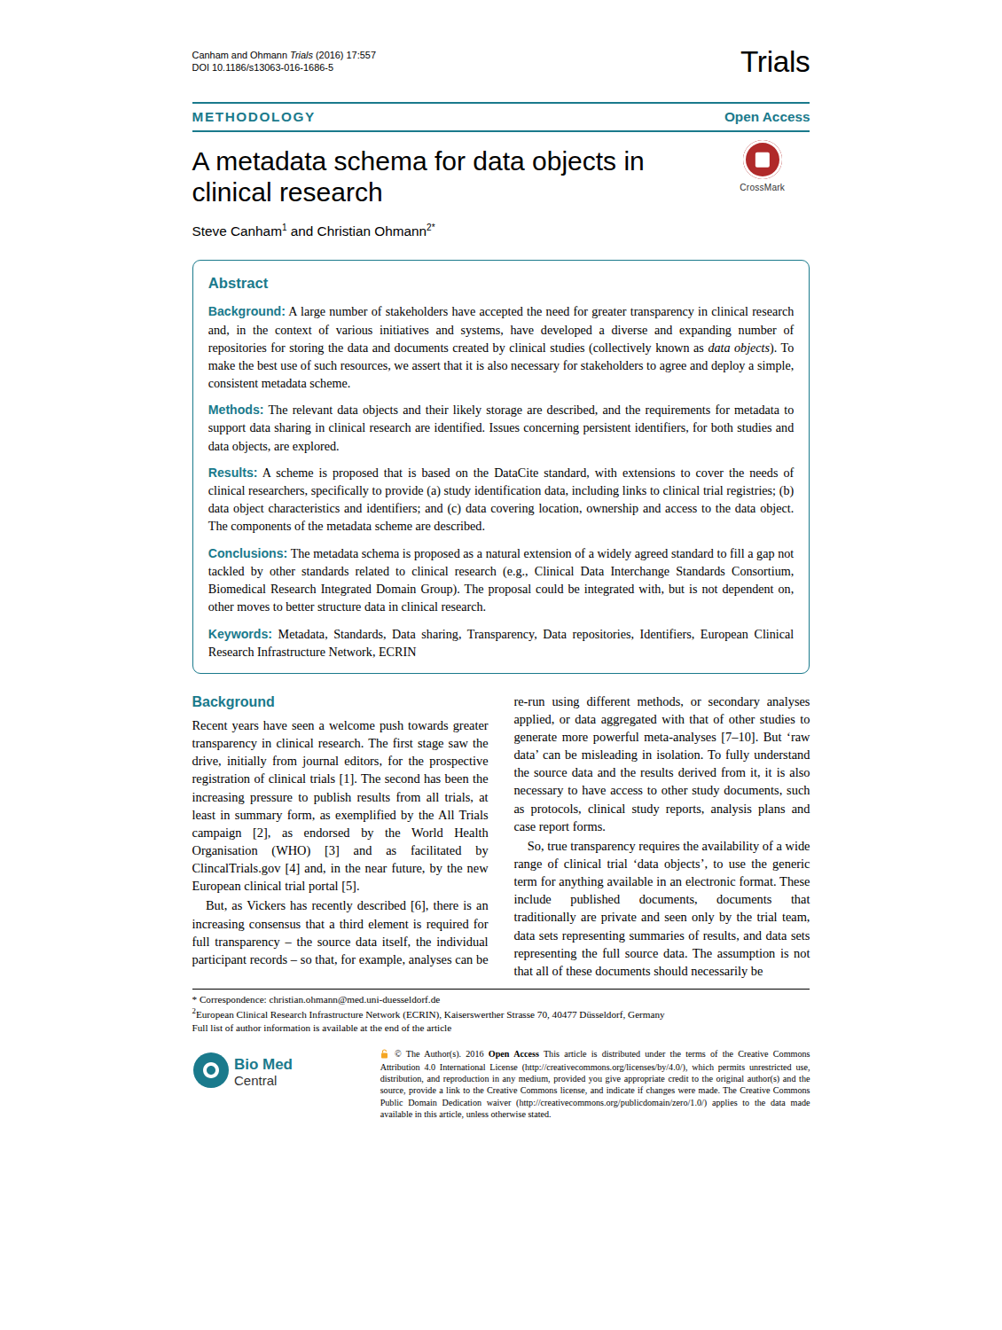Canham and Ohmann Trials (2016) 17:557
DOI 10.1186/s13063-016-1686-5
Trials
METHODOLOGY
Open Access
CrossMark
A metadata schema for data objects in
clinical research
Steve Canham1 and Christian Ohmann2*
Abstract
Background: A large number of stakeholders have accepted the need for greater transparency in clinical research and, in the context of various initiatives and systems, have developed a diverse and expanding number of repositories for storing the data and documents created by clinical studies (collectively known as data objects). To make the best use of such resources, we assert that it is also necessary for stakeholders to agree and deploy a simple, consistent metadata scheme.
Methods: The relevant data objects and their likely storage are described, and the requirements for metadata to support data sharing in clinical research are identified. Issues concerning persistent identifiers, for both studies and data objects, are explored.
Results: A scheme is proposed that is based on the DataCite standard, with extensions to cover the needs of clinical researchers, specifically to provide (a) study identification data, including links to clinical trial registries; (b) data object characteristics and identifiers; and (c) data covering location, ownership and access to the data object. The components of the metadata scheme are described.
Conclusions: The metadata schema is proposed as a natural extension of a widely agreed standard to fill a gap not tackled by other standards related to clinical research (e.g., Clinical Data Interchange Standards Consortium, Biomedical Research Integrated Domain Group). The proposal could be integrated with, but is not dependent on, other moves to better structure data in clinical research.
Keywords: Metadata, Standards, Data sharing, Transparency, Data repositories, Identifiers, European Clinical Research Infrastructure Network, ECRIN
Background
Recent years have seen a welcome push towards greater transparency in clinical research. The first stage saw the drive, initially from journal editors, for the prospective registration of clinical trials [1]. The second has been the increasing pressure to publish results from all trials, at least in summary form, as exemplified by the All Trials campaign [2], as endorsed by the World Health Organisation (WHO) [3] and as facilitated by ClincalTrials.gov [4] and, in the near future, by the new European clinical trial portal [5].
But, as Vickers has recently described [6], there is an increasing consensus that a third element is required for full transparency – the source data itself, the individual participant records – so that, for example, analyses can be re-run using different methods, or secondary analyses applied, or data aggregated with that of other studies to generate more powerful meta-analyses [7–10]. But ‘raw data’ can be misleading in isolation. To fully understand the source data and the results derived from it, it is also necessary to have access to other study documents, such as protocols, clinical study reports, analysis plans and case report forms.
So, true transparency requires the availability of a wide range of clinical trial ‘data objects’, to use the generic term for anything available in an electronic format. These include published documents, documents that traditionally are private and seen only by the trial team, data sets representing summaries of results, and data sets representing the full source data. The assumption is not that all of these documents should necessarily be
* Correspondence: christian.ohmann@med.uni-duesseldorf.de
2European Clinical Research Infrastructure Network (ECRIN), Kaiserswerther Strasse 70, 40477 Düsseldorf, Germany
Full list of author information is available at the end of the article
Bio Med Central
© The Author(s). 2016 Open Access This article is distributed under the terms of the Creative Commons Attribution 4.0 International License (http://creativecommons.org/licenses/by/4.0/), which permits unrestricted use, distribution, and reproduction in any medium, provided you give appropriate credit to the original author(s) and the source, provide a link to the Creative Commons license, and indicate if changes were made. The Creative Commons Public Domain Dedication waiver (http://creativecommons.org/publicdomain/zero/1.0/) applies to the data made available in this article, unless otherwise stated.